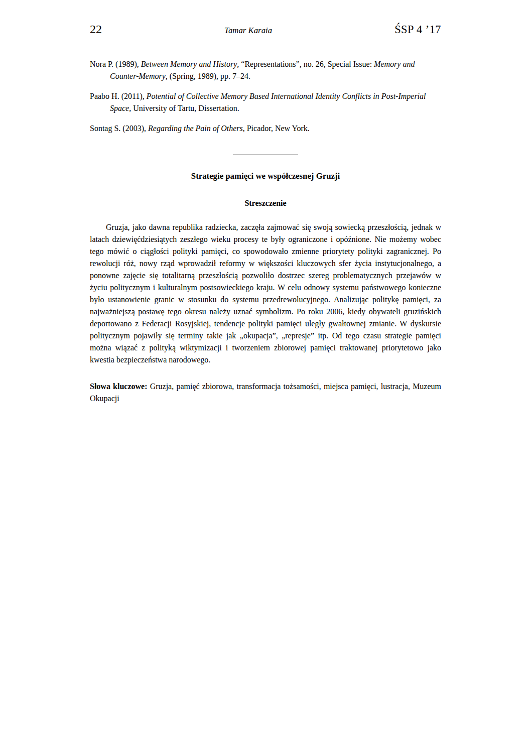22 Tamar Karaia ŚSP 4 ’17
Nora P. (1989), Between Memory and History, “Representations”, no. 26, Special Issue: Memory and Counter-Memory, (Spring, 1989), pp. 7–24.
Paabo H. (2011), Potential of Collective Memory Based International Identity Conflicts in Post-Imperial Space, University of Tartu, Dissertation.
Sontag S. (2003), Regarding the Pain of Others, Picador, New York.
Strategie pamięci we współczesnej Gruzji
Streszczenie
Gruzja, jako dawna republika radziecka, zaczęła zajmować się swoją sowiecką przeszłością, jednak w latach dziewięćdziesiątych zeszłego wieku procesy te były ograniczone i opóźnione. Nie możemy wobec tego mówić o ciągłości polityki pamięci, co spowodowało zmienne priorytety polityki zagranicznej. Po rewolucji róż, nowy rząd wprowadził reformy w większości kluczowych sfer życia instytucjonalnego, a ponowne zajęcie się totalitarną przeszłością pozwoliło dostrzec szereg problematycznych przejawów w życiu politycznym i kulturalnym postsowieckiego kraju. W celu odnowy systemu państwowego konieczne było ustanowienie granic w stosunku do systemu przedrewolucyjnego. Analizując politykę pamięci, za najważniejszą postawę tego okresu należy uznać symbolizm. Po roku 2006, kiedy obywateli gruzińskich deportowano z Federacji Rosyjskiej, tendencje polityki pamięci uległy gwałtownej zmianie. W dyskursie politycznym pojawiły się terminy takie jak „okupacja”, „represje” itp. Od tego czasu strategie pamięci można wiązać z polityką wiktymizacji i tworzeniem zbiorowej pamięci traktowanej priorytetowo jako kwestia bezpieczeństwa narodowego.
Słowa kluczowe: Gruzja, pamięć zbiorowa, transformacja tożsamości, miejsca pamięci, lustracja, Muzeum Okupacji